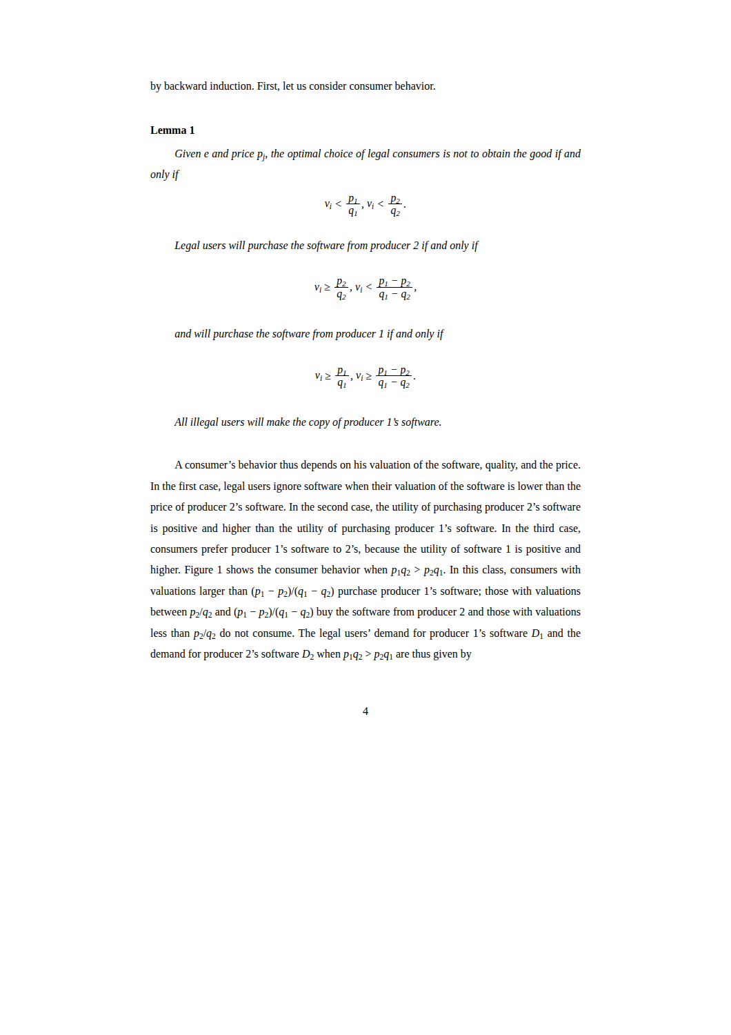by backward induction. First, let us consider consumer behavior.
Lemma 1
Given e and price pj, the optimal choice of legal consumers is not to obtain the good if and only if
vi < p1 q1, vi < p2 q2.
Legal users will purchase the software from producer 2 if and only if
vi ≥ p2 q2, vi < p1 − p2 q1 − q2,
and will purchase the software from producer 1 if and only if
vi ≥ p1 q1, vi ≥ p1 − p2 q1 − q2.
All illegal users will make the copy of producer 1’s software.
A consumer’s behavior thus depends on his valuation of the software, quality, and the price. In the first case, legal users ignore software when their valuation of the software is lower than the price of producer 2’s software. In the second case, the utility of purchasing producer 2’s software is positive and higher than the utility of purchasing producer 1’s software. In the third case, consumers prefer producer 1’s software to 2’s, because the utility of software 1 is positive and higher. Figure 1 shows the consumer behavior when p1q2 > p2q1. In this class, consumers with valuations larger than (p1 − p2)/(q1 − q2) purchase producer 1’s software; those with valuations between p2/q2 and (p1 − p2)/(q1 − q2) buy the software from producer 2 and those with valuations less than p2/q2 do not consume. The legal users’ demand for producer 1’s software D1 and the demand for producer 2’s software D2 when p1q2 > p2q1 are thus given by
4